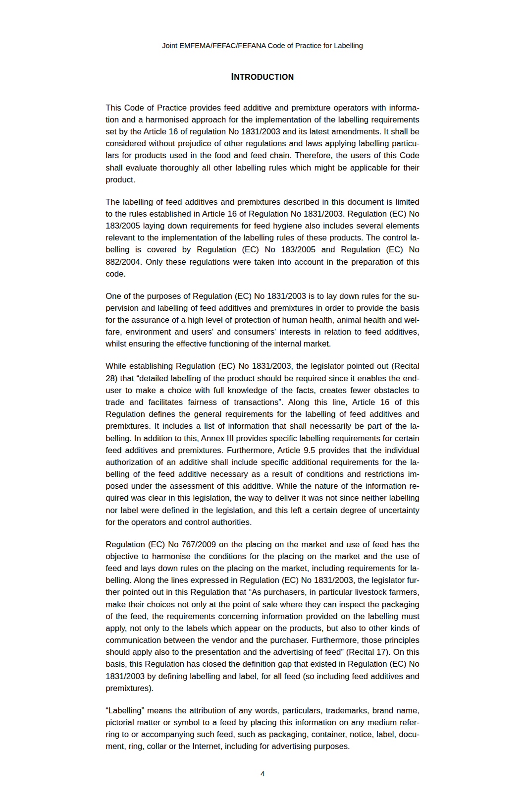Joint EMFEMA/FEFAC/FEFANA Code of Practice for Labelling
INTRODUCTION
This Code of Practice provides feed additive and premixture operators with information and a harmonised approach for the implementation of the labelling requirements set by the Article 16 of regulation No 1831/2003 and its latest amendments. It shall be considered without prejudice of other regulations and laws applying labelling particulars for products used in the food and feed chain. Therefore, the users of this Code shall evaluate thoroughly all other labelling rules which might be applicable for their product.
The labelling of feed additives and premixtures described in this document is limited to the rules established in Article 16 of Regulation No 1831/2003. Regulation (EC) No 183/2005 laying down requirements for feed hygiene also includes several elements relevant to the implementation of the labelling rules of these products. The control labelling is covered by Regulation (EC) No 183/2005 and Regulation (EC) No 882/2004. Only these regulations were taken into account in the preparation of this code.
One of the purposes of Regulation (EC) No 1831/2003 is to lay down rules for the supervision and labelling of feed additives and premixtures in order to provide the basis for the assurance of a high level of protection of human health, animal health and welfare, environment and users' and consumers' interests in relation to feed additives, whilst ensuring the effective functioning of the internal market.
While establishing Regulation (EC) No 1831/2003, the legislator pointed out (Recital 28) that “detailed labelling of the product should be required since it enables the end-user to make a choice with full knowledge of the facts, creates fewer obstacles to trade and facilitates fairness of transactions”. Along this line, Article 16 of this Regulation defines the general requirements for the labelling of feed additives and premixtures. It includes a list of information that shall necessarily be part of the labelling. In addition to this, Annex III provides specific labelling requirements for certain feed additives and premixtures. Furthermore, Article 9.5 provides that the individual authorization of an additive shall include specific additional requirements for the labelling of the feed additive necessary as a result of conditions and restrictions imposed under the assessment of this additive. While the nature of the information required was clear in this legislation, the way to deliver it was not since neither labelling nor label were defined in the legislation, and this left a certain degree of uncertainty for the operators and control authorities.
Regulation (EC) No 767/2009 on the placing on the market and use of feed has the objective to harmonise the conditions for the placing on the market and the use of feed and lays down rules on the placing on the market, including requirements for labelling. Along the lines expressed in Regulation (EC) No 1831/2003, the legislator further pointed out in this Regulation that “As purchasers, in particular livestock farmers, make their choices not only at the point of sale where they can inspect the packaging of the feed, the requirements concerning information provided on the labelling must apply, not only to the labels which appear on the products, but also to other kinds of communication between the vendor and the purchaser. Furthermore, those principles should apply also to the presentation and the advertising of feed” (Recital 17). On this basis, this Regulation has closed the definition gap that existed in Regulation (EC) No 1831/2003 by defining labelling and label, for all feed (so including feed additives and premixtures).
“Labelling” means the attribution of any words, particulars, trademarks, brand name, pictorial matter or symbol to a feed by placing this information on any medium referring to or accompanying such feed, such as packaging, container, notice, label, document, ring, collar or the Internet, including for advertising purposes.
4